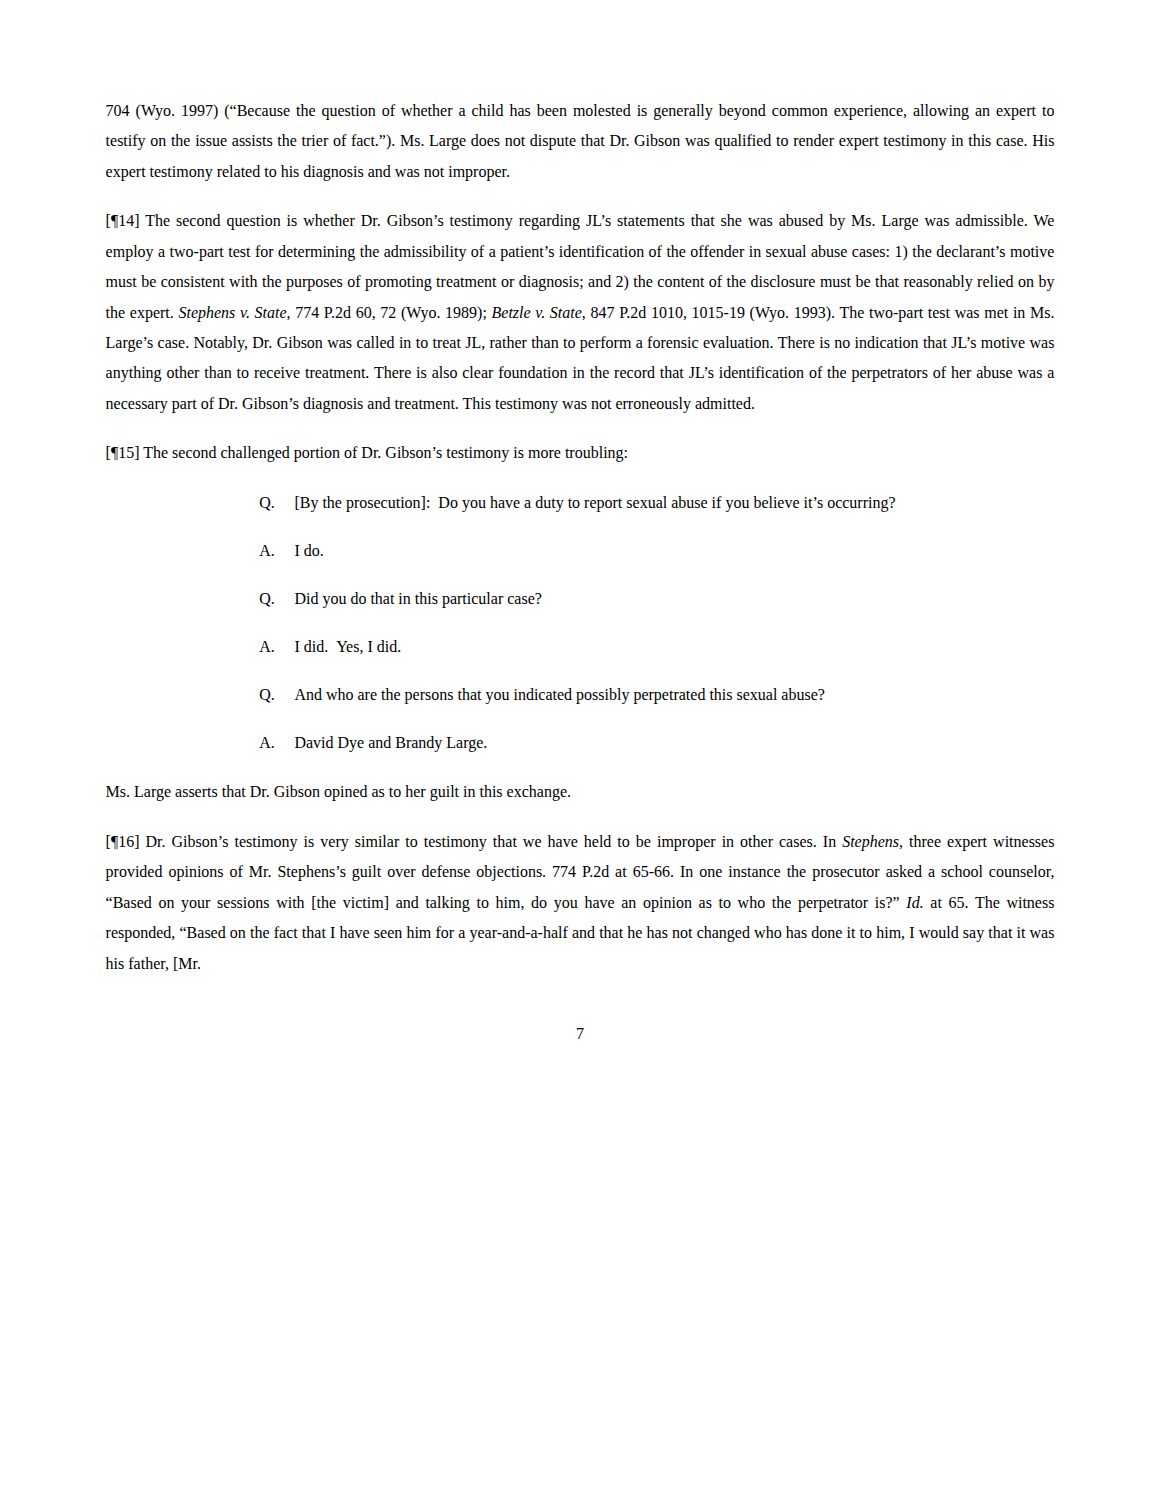704 (Wyo. 1997) (“Because the question of whether a child has been molested is generally beyond common experience, allowing an expert to testify on the issue assists the trier of fact.”). Ms. Large does not dispute that Dr. Gibson was qualified to render expert testimony in this case. His expert testimony related to his diagnosis and was not improper.
[¶14] The second question is whether Dr. Gibson’s testimony regarding JL’s statements that she was abused by Ms. Large was admissible. We employ a two-part test for determining the admissibility of a patient’s identification of the offender in sexual abuse cases: 1) the declarant’s motive must be consistent with the purposes of promoting treatment or diagnosis; and 2) the content of the disclosure must be that reasonably relied on by the expert. Stephens v. State, 774 P.2d 60, 72 (Wyo. 1989); Betzle v. State, 847 P.2d 1010, 1015-19 (Wyo. 1993). The two-part test was met in Ms. Large’s case. Notably, Dr. Gibson was called in to treat JL, rather than to perform a forensic evaluation. There is no indication that JL’s motive was anything other than to receive treatment. There is also clear foundation in the record that JL’s identification of the perpetrators of her abuse was a necessary part of Dr. Gibson’s diagnosis and treatment. This testimony was not erroneously admitted.
[¶15] The second challenged portion of Dr. Gibson’s testimony is more troubling:
Q.
[By the prosecution]: Do you have a duty to report sexual abuse if you believe it’s occurring?
A.
I do.
Q.
Did you do that in this particular case?
A.
I did. Yes, I did.
Q.
And who are the persons that you indicated possibly perpetrated this sexual abuse?
A.
David Dye and Brandy Large.
Ms. Large asserts that Dr. Gibson opined as to her guilt in this exchange.
[¶16] Dr. Gibson’s testimony is very similar to testimony that we have held to be improper in other cases. In Stephens, three expert witnesses provided opinions of Mr. Stephens’s guilt over defense objections. 774 P.2d at 65-66. In one instance the prosecutor asked a school counselor, “Based on your sessions with [the victim] and talking to him, do you have an opinion as to who the perpetrator is?” Id. at 65. The witness responded, “Based on the fact that I have seen him for a year-and-a-half and that he has not changed who has done it to him, I would say that it was his father, [Mr.
7